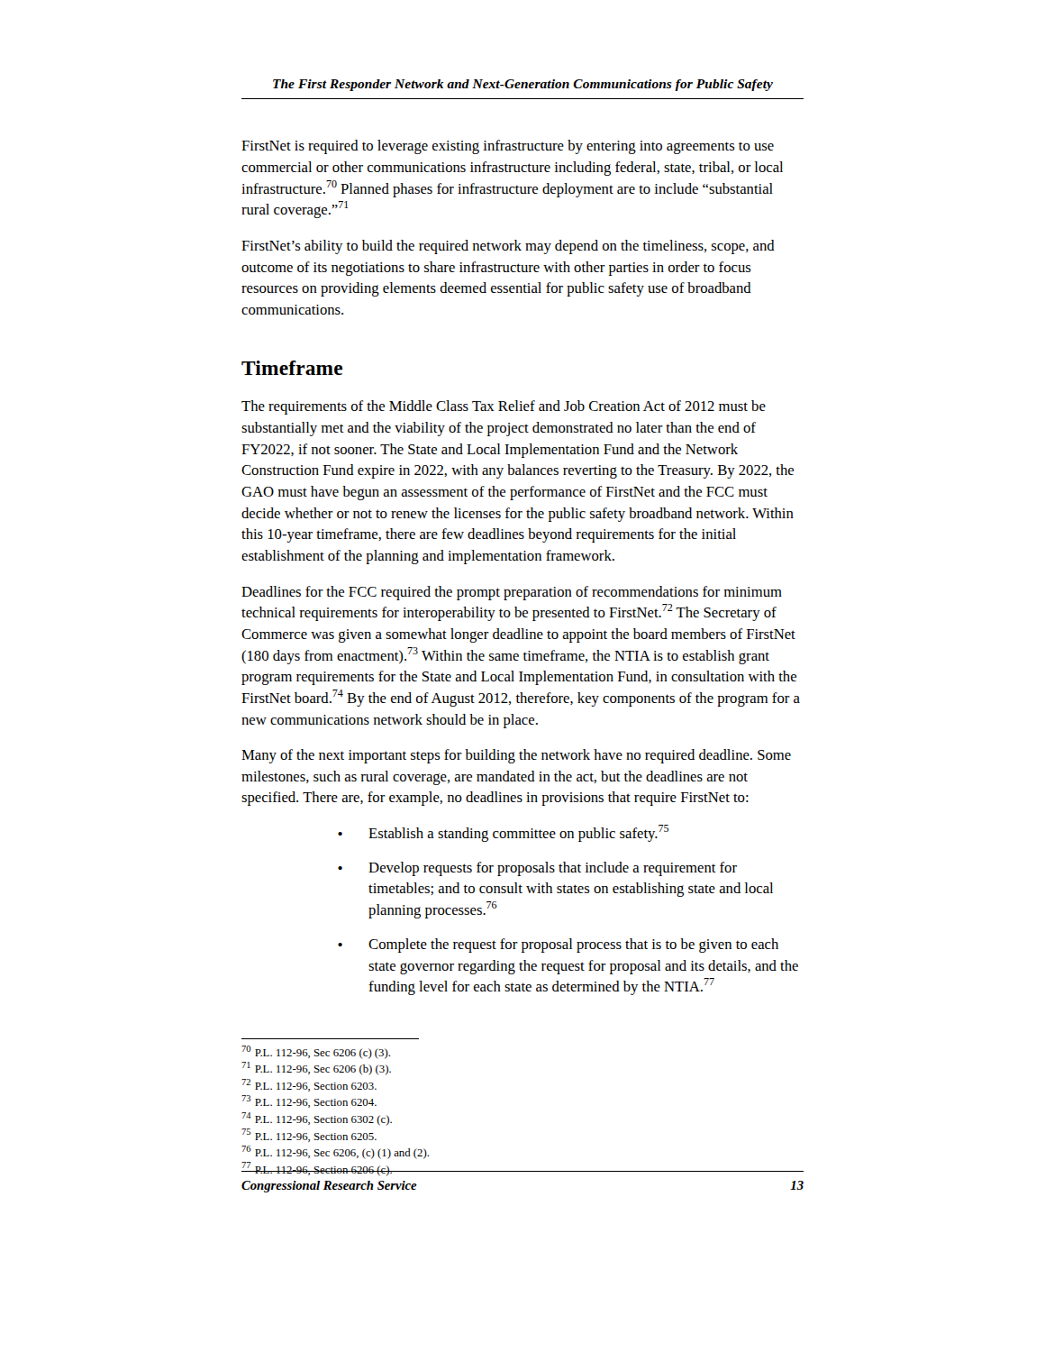The First Responder Network and Next-Generation Communications for Public Safety
FirstNet is required to leverage existing infrastructure by entering into agreements to use commercial or other communications infrastructure including federal, state, tribal, or local infrastructure.70 Planned phases for infrastructure deployment are to include “substantial rural coverage.”71
FirstNet’s ability to build the required network may depend on the timeliness, scope, and outcome of its negotiations to share infrastructure with other parties in order to focus resources on providing elements deemed essential for public safety use of broadband communications.
Timeframe
The requirements of the Middle Class Tax Relief and Job Creation Act of 2012 must be substantially met and the viability of the project demonstrated no later than the end of FY2022, if not sooner. The State and Local Implementation Fund and the Network Construction Fund expire in 2022, with any balances reverting to the Treasury. By 2022, the GAO must have begun an assessment of the performance of FirstNet and the FCC must decide whether or not to renew the licenses for the public safety broadband network. Within this 10-year timeframe, there are few deadlines beyond requirements for the initial establishment of the planning and implementation framework.
Deadlines for the FCC required the prompt preparation of recommendations for minimum technical requirements for interoperability to be presented to FirstNet.72 The Secretary of Commerce was given a somewhat longer deadline to appoint the board members of FirstNet (180 days from enactment).73 Within the same timeframe, the NTIA is to establish grant program requirements for the State and Local Implementation Fund, in consultation with the FirstNet board.74 By the end of August 2012, therefore, key components of the program for a new communications network should be in place.
Many of the next important steps for building the network have no required deadline. Some milestones, such as rural coverage, are mandated in the act, but the deadlines are not specified. There are, for example, no deadlines in provisions that require FirstNet to:
Establish a standing committee on public safety.75
Develop requests for proposals that include a requirement for timetables; and to consult with states on establishing state and local planning processes.76
Complete the request for proposal process that is to be given to each state governor regarding the request for proposal and its details, and the funding level for each state as determined by the NTIA.77
70 P.L. 112-96, Sec 6206 (c) (3).
71 P.L. 112-96, Sec 6206 (b) (3).
72 P.L. 112-96, Section 6203.
73 P.L. 112-96, Section 6204.
74 P.L. 112-96, Section 6302 (c).
75 P.L. 112-96, Section 6205.
76 P.L. 112-96, Sec 6206, (c) (1) and (2).
77 P.L. 112-96, Section 6206 (c).
Congressional Research Service 13